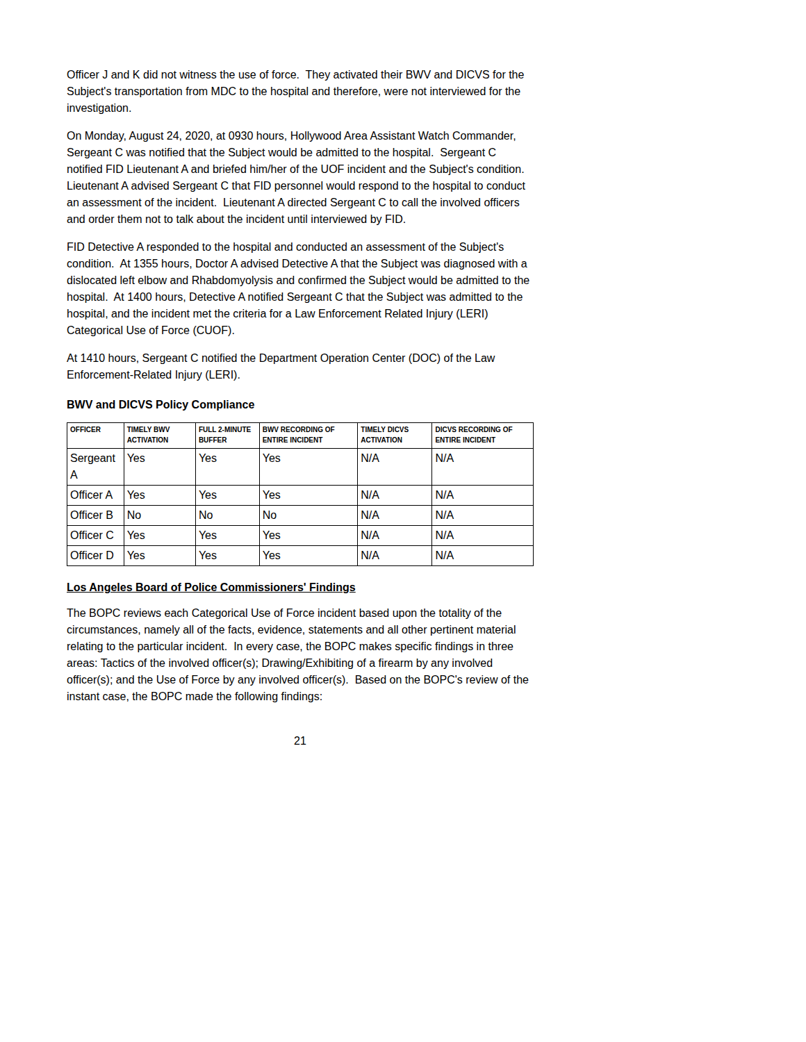Officer J and K did not witness the use of force. They activated their BWV and DICVS for the Subject's transportation from MDC to the hospital and therefore, were not interviewed for the investigation.
On Monday, August 24, 2020, at 0930 hours, Hollywood Area Assistant Watch Commander, Sergeant C was notified that the Subject would be admitted to the hospital. Sergeant C notified FID Lieutenant A and briefed him/her of the UOF incident and the Subject's condition. Lieutenant A advised Sergeant C that FID personnel would respond to the hospital to conduct an assessment of the incident. Lieutenant A directed Sergeant C to call the involved officers and order them not to talk about the incident until interviewed by FID.
FID Detective A responded to the hospital and conducted an assessment of the Subject's condition. At 1355 hours, Doctor A advised Detective A that the Subject was diagnosed with a dislocated left elbow and Rhabdomyolysis and confirmed the Subject would be admitted to the hospital. At 1400 hours, Detective A notified Sergeant C that the Subject was admitted to the hospital, and the incident met the criteria for a Law Enforcement Related Injury (LERI) Categorical Use of Force (CUOF).
At 1410 hours, Sergeant C notified the Department Operation Center (DOC) of the Law Enforcement-Related Injury (LERI).
BWV and DICVS Policy Compliance
| Officer | Timely BWV Activation | Full 2-Minute Buffer | BWV Recording of Entire Incident | Timely DICVS Activation | DICVS Recording of Entire Incident |
| --- | --- | --- | --- | --- | --- |
| Sergeant A | Yes | Yes | Yes | N/A | N/A |
| Officer A | Yes | Yes | Yes | N/A | N/A |
| Officer B | No | No | No | N/A | N/A |
| Officer C | Yes | Yes | Yes | N/A | N/A |
| Officer D | Yes | Yes | Yes | N/A | N/A |
Los Angeles Board of Police Commissioners' Findings
The BOPC reviews each Categorical Use of Force incident based upon the totality of the circumstances, namely all of the facts, evidence, statements and all other pertinent material relating to the particular incident. In every case, the BOPC makes specific findings in three areas: Tactics of the involved officer(s); Drawing/Exhibiting of a firearm by any involved officer(s); and the Use of Force by any involved officer(s). Based on the BOPC's review of the instant case, the BOPC made the following findings:
21